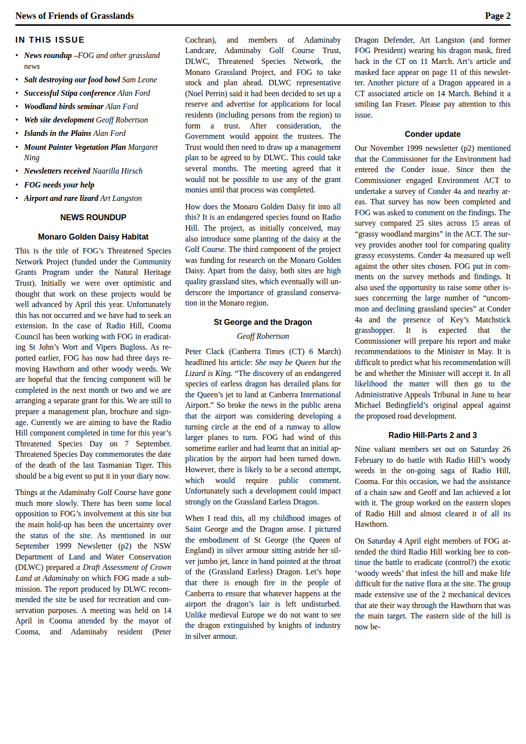News of Friends of Grasslands Page 2
IN THIS ISSUE
News roundup –FOG and other grassland news
Salt destroying our food bowl Sam Leone
Successful Stipa conference Alan Ford
Woodland birds seminar Alan Ford
Web site development Geoff Robertson
Islands in the Plains Alan Ford
Mount Painter Vegetation Plan Margaret Ning
Newsletters received Naarilla Hirsch
FOG needs your help
Airport and rare lizard Art Langston
NEWS ROUNDUP
Monaro Golden Daisy Habitat
This is the title of FOG’s Threatened Species Network Project (funded under the Community Grants Program under the Natural Heritage Trust). Initially we were over optimistic and thought that work on these projects would be well advanced by April this year. Unfortunately this has not occurred and we have had to seek an extension. In the case of Radio Hill, Cooma Council has been working with FOG in eradicating St John’s Wort and Vipers Bugloss. As reported earlier, FOG has now had three days removing Hawthorn and other woody weeds. We are hopeful that the fencing component will be completed in the next month or two and we are arranging a separate grant for this. We are still to prepare a management plan, brochure and signage. Currently we are aiming to have the Radio Hill component completed in time for this year’s Threatened Species Day on 7 September. Threatened Species Day commemorates the date of the death of the last Tasmanian Tiger. This should be a big event so put it in your diary now.
Things at the Adaminaby Golf Course have gone much more slowly. There has been some local opposition to FOG’s involvement at this site but the main hold-up has been the uncertainty over the status of the site. As mentioned in our September 1999 Newsletter (p2) the NSW Department of Land and Water Conservation (DLWC) prepared a Draft Assessment of Crown Land at Adaminaby on which FOG made a submission. The report produced by DLWC recommended the site be used for recreation and conservation purposes. A meeting was held on 14 April in Cooma attended by the mayor of Cooma, and Adaminaby resident (Peter Cochran), and members of Adaminaby Landcare, Adaminaby Golf Course Trust, DLWC, Threatened Species Network, the Monaro Grassland Project, and FOG to take stock and plan ahead. DLWC representative (Noel Perrin) said it had been decided to set up a reserve and advertise for applications for local residents (including persons from the region) to form a trust. After consideration, the Government would appoint the trustees. The Trust would then need to draw up a management plan to be agreed to by DLWC. This could take several months. The meeting agreed that it would not be possible to use any of the grant monies until that process was completed.
How does the Monaro Golden Daisy fit into all this? It is an endangered species found on Radio Hill. The project, as initially conceived, may also introduce some planting of the daisy at the Golf Course. The third component of the project was funding for research on the Monaro Golden Daisy. Apart from the daisy, both sites are high quality grassland sites, which eventually will underscore the importance of grassland conservation in the Monaro region.
St George and the Dragon
Geoff Robertson
Peter Clack (Canberra Times (CT) 6 March) headlined his article: She may be Queen but the Lizard is King. “The discovery of an endangered species of earless dragon has derailed plans for the Queen’s jet to land at Canberra International Airport.” So broke the news in the public arena that the airport was considering developing a turning circle at the end of a runway to allow larger planes to turn. FOG had wind of this sometime earlier and had learnt that an initial application by the airport had been turned down. However, there is likely to be a second attempt, which would require public comment. Unfortunately such a development could impact strongly on the Grassland Earless Dragon.
When I read this, all my childhood images of Saint George and the Dragon arose. I pictured the embodiment of St George (the Queen of England) in silver armour sitting astride her silver jumbo jet, lance in hand pointed at the throat of the (Grassland Earless) Dragon. Let’s hope that there is enough fire in the people of Canberra to ensure that whatever happens at the airport the dragon’s lair is left undisturbed. Unlike medieval Europe we do not want to see the dragon extinguished by knights of industry in silver armour.
Dragon Defender, Art Langston (and former FOG President) wearing his dragon mask, fired back in the CT on 11 March. Art’s article and masked face appear on page 11 of this newsletter. Another picture of a Dragon appeared in a CT associated article on 14 March. Behind it a smiling Ian Fraser. Please pay attention to this issue.
Conder update
Our November 1999 newsletter (p2) mentioned that the Commissioner for the Environment had entered the Conder issue. Since then the Commissioner engaged Environment ACT to undertake a survey of Conder 4a and nearby areas. That survey has now been completed and FOG was asked to comment on the findings. The survey compared 25 sites across 15 areas of “grassy woodland margins” in the ACT. The survey provides another tool for comparing quality grassy ecosystems. Conder 4a measured up well against the other sites chosen. FOG put in comments on the survey methods and findings. It also used the opportunity to raise some other issues concerning the large number of “uncommon and declining grassland species” at Conder 4a and the presence of Key’s Matchstick grasshopper. It is expected that the Commissioner will prepare his report and make recommendations to the Minister in May. It is difficult to predict what his recommendation will be and whether the Minister will accept it. In all likelihood the matter will then go to the Administrative Appeals Tribunal in June to hear Michael Bedingfield’s original appeal against the proposed road development.
Radio Hill-Parts 2 and 3
Nine valiant members set out on Saturday 26 February to do battle with Radio Hill’s woody weeds in the on-going saga of Radio Hill, Cooma. For this occasion, we had the assistance of a chain saw and Geoff and Ian achieved a lot with it. The group worked on the eastern slopes of Radio Hill and almost cleared it of all its Hawthorn.
On Saturday 4 April eight members of FOG attended the third Radio Hill working bee to continue the battle to eradicate (control?) the exotic ‘woody weeds’ that infest the hill and make life difficult for the native flora at the site. The group made extensive use of the 2 mechanical devices that ate their way through the Hawthorn that was the main target. The eastern side of the hill is now be-